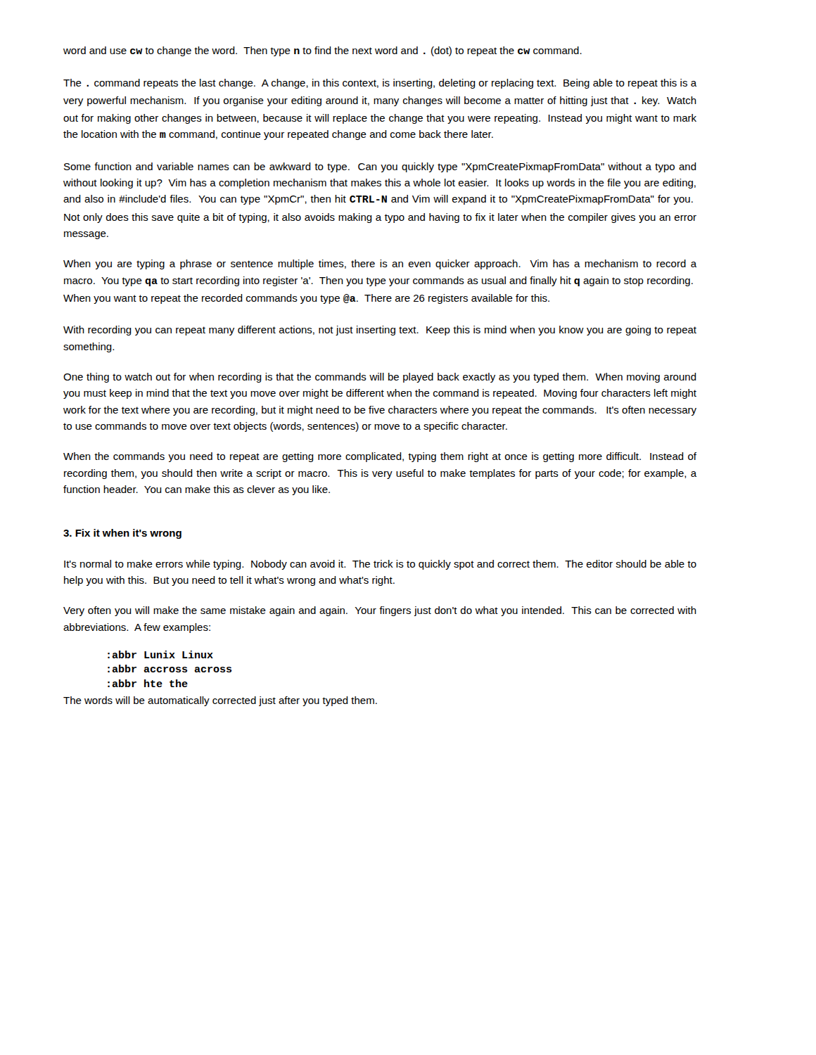word and use cw to change the word. Then type n to find the next word and . (dot) to repeat the cw command.
The . command repeats the last change. A change, in this context, is inserting, deleting or replacing text. Being able to repeat this is a very powerful mechanism. If you organise your editing around it, many changes will become a matter of hitting just that . key. Watch out for making other changes in between, because it will replace the change that you were repeating. Instead you might want to mark the location with the m command, continue your repeated change and come back there later.
Some function and variable names can be awkward to type. Can you quickly type "XpmCreatePixmapFromData" without a typo and without looking it up? Vim has a completion mechanism that makes this a whole lot easier. It looks up words in the file you are editing, and also in #include'd files. You can type "XpmCr", then hit CTRL-N and Vim will expand it to "XpmCreatePixmapFromData" for you. Not only does this save quite a bit of typing, it also avoids making a typo and having to fix it later when the compiler gives you an error message.
When you are typing a phrase or sentence multiple times, there is an even quicker approach. Vim has a mechanism to record a macro. You type qa to start recording into register 'a'. Then you type your commands as usual and finally hit q again to stop recording. When you want to repeat the recorded commands you type @a. There are 26 registers available for this.
With recording you can repeat many different actions, not just inserting text. Keep this is mind when you know you are going to repeat something.
One thing to watch out for when recording is that the commands will be played back exactly as you typed them. When moving around you must keep in mind that the text you move over might be different when the command is repeated. Moving four characters left might work for the text where you are recording, but it might need to be five characters where you repeat the commands. It's often necessary to use commands to move over text objects (words, sentences) or move to a specific character.
When the commands you need to repeat are getting more complicated, typing them right at once is getting more difficult. Instead of recording them, you should then write a script or macro. This is very useful to make templates for parts of your code; for example, a function header. You can make this as clever as you like.
3. Fix it when it's wrong
It's normal to make errors while typing. Nobody can avoid it. The trick is to quickly spot and correct them. The editor should be able to help you with this. But you need to tell it what's wrong and what's right.
Very often you will make the same mistake again and again. Your fingers just don't do what you intended. This can be corrected with abbreviations. A few examples:
:abbr Lunix Linux
:abbr accross across
:abbr hte the
The words will be automatically corrected just after you typed them.